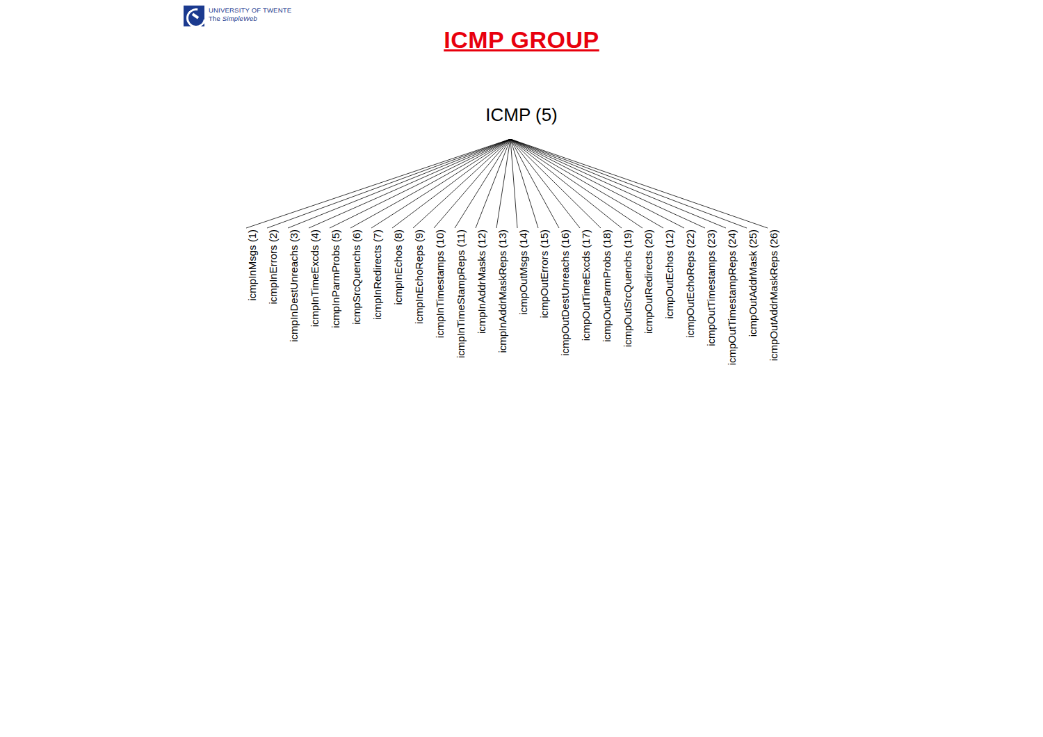UNIVERSITY OF TWENTE
The SimpleWeb
ICMP GROUP
ICMP (5)
icmpInMsgs (1)
icmpInErrors (2)
icmpInDestUnreachs (3)
icmpInTimeExcds (4)
icmpInParmProbs (5)
icmpSrcQuenchs (6)
icmpInRedirects (7)
icmpInEchos (8)
icmpInEchoReps (9)
icmpInTimestamps (10)
icmpInTimeStampReps (11)
icmpInAddrMasks (12)
icmpInAddrMaskReps (13)
icmpOutMsgs (14)
icmpOutErrors (15)
icmpOutDestUnreachs (16)
icmpOutTimeExcds (17)
icmpOutParmProbs (18)
icmpOutSrcQuenchs (19)
icmpOutRedirects (20)
icmpOutEchos (12)
icmpOutEchoReps (22)
icmpOutTimestamps (23)
icmpOutTimestampReps (24)
icmpOutAddrMask (25)
icmpOutAddrMaskReps (26)